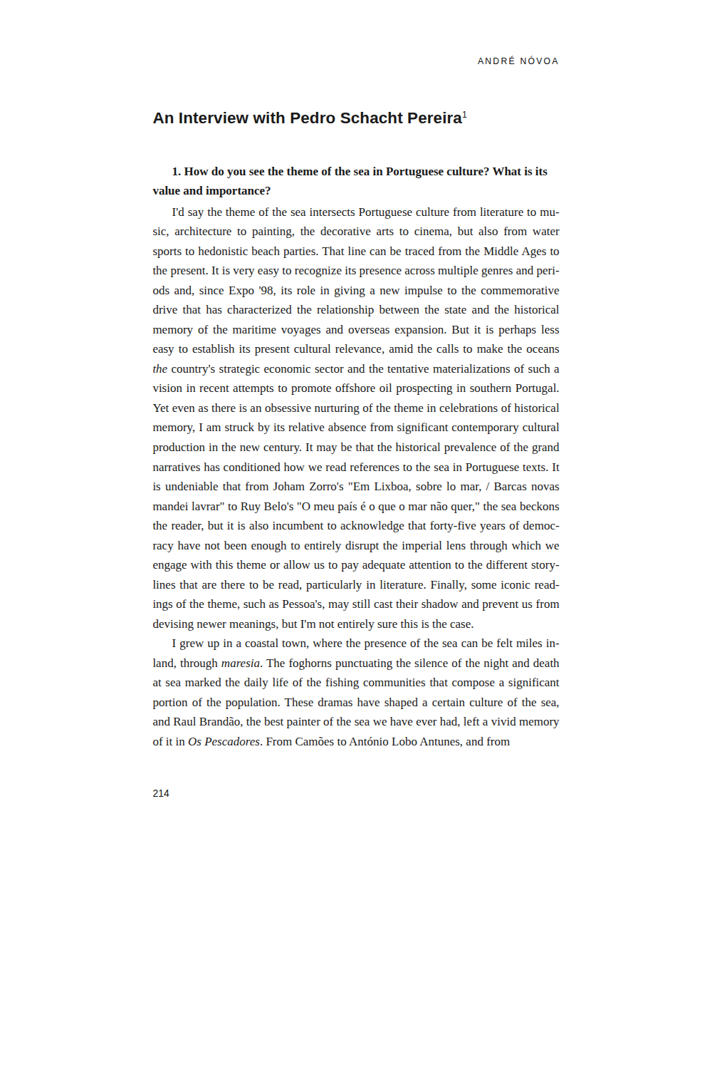André Nóvoa
An Interview with Pedro Schacht Pereira1
1. How do you see the theme of the sea in Portuguese culture? What is its value and importance?
I'd say the theme of the sea intersects Portuguese culture from literature to music, architecture to painting, the decorative arts to cinema, but also from water sports to hedonistic beach parties. That line can be traced from the Middle Ages to the present. It is very easy to recognize its presence across multiple genres and periods and, since Expo '98, its role in giving a new impulse to the commemorative drive that has characterized the relationship between the state and the historical memory of the maritime voyages and overseas expansion. But it is perhaps less easy to establish its present cultural relevance, amid the calls to make the oceans the country's strategic economic sector and the tentative materializations of such a vision in recent attempts to promote offshore oil prospecting in southern Portugal. Yet even as there is an obsessive nurturing of the theme in celebrations of historical memory, I am struck by its relative absence from significant contemporary cultural production in the new century. It may be that the historical prevalence of the grand narratives has conditioned how we read references to the sea in Portuguese texts. It is undeniable that from Joham Zorro's "Em Lixboa, sobre lo mar, / Barcas novas mandei lavrar" to Ruy Belo's "O meu país é o que o mar não quer," the sea beckons the reader, but it is also incumbent to acknowledge that forty-five years of democracy have not been enough to entirely disrupt the imperial lens through which we engage with this theme or allow us to pay adequate attention to the different storylines that are there to be read, particularly in literature. Finally, some iconic readings of the theme, such as Pessoa's, may still cast their shadow and prevent us from devising newer meanings, but I'm not entirely sure this is the case.
I grew up in a coastal town, where the presence of the sea can be felt miles inland, through maresia. The foghorns punctuating the silence of the night and death at sea marked the daily life of the fishing communities that compose a significant portion of the population. These dramas have shaped a certain culture of the sea, and Raul Brandão, the best painter of the sea we have ever had, left a vivid memory of it in Os Pescadores. From Camões to António Lobo Antunes, and from
214